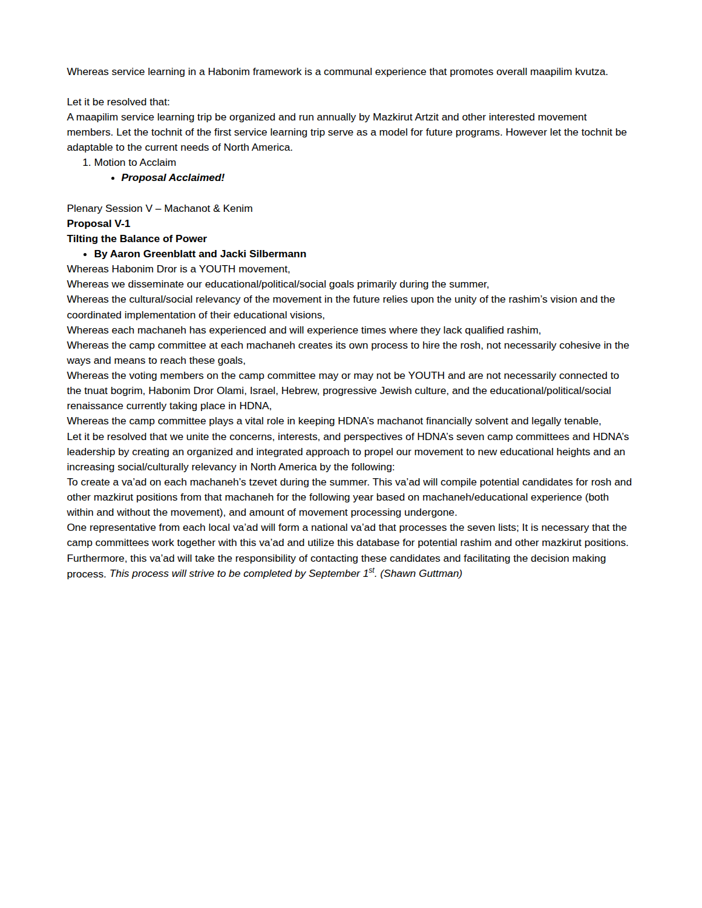Whereas service learning in a Habonim framework is a communal experience that promotes overall maapilim kvutza.
Let it be resolved that:
A maapilim service learning trip be organized and run annually by Mazkirut Artzit and other interested movement members. Let the tochnit of the first service learning trip serve as a model for future programs. However let the tochnit be adaptable to the current needs of North America.
Motion to Acclaim
Proposal Acclaimed!
Plenary Session V – Machanot & Kenim
Proposal V-1
Tilting the Balance of Power
By Aaron Greenblatt and Jacki Silbermann
Whereas Habonim Dror is a YOUTH movement,
Whereas we disseminate our educational/political/social goals primarily during the summer,
Whereas the cultural/social relevancy of the movement in the future relies upon the unity of the rashim’s vision and the coordinated implementation of their educational visions,
Whereas each machaneh has experienced and will experience times where they lack qualified rashim,
Whereas the camp committee at each machaneh creates its own process to hire the rosh, not necessarily cohesive in the ways and means to reach these goals,
Whereas the voting members on the camp committee may or may not be YOUTH and are not necessarily connected to the tnuat bogrim, Habonim Dror Olami, Israel, Hebrew, progressive Jewish culture, and the educational/political/social renaissance currently taking place in HDNA,
Whereas the camp committee plays a vital role in keeping HDNA’s machanot financially solvent and legally tenable,
Let it be resolved that we unite the concerns, interests, and perspectives of HDNA’s seven camp committees and HDNA’s leadership by creating an organized and integrated approach to propel our movement to new educational heights and an increasing social/culturally relevancy in North America by the following:
To create a va’ad on each machaneh’s tzevet during the summer. This va’ad will compile potential candidates for rosh and other mazkirut positions from that machaneh for the following year based on machaneh/educational experience (both within and without the movement), and amount of movement processing undergone.
One representative from each local va’ad will form a national va’ad that processes the seven lists; It is necessary that the camp committees work together with this va’ad and utilize this database for potential rashim and other mazkirut positions.
Furthermore, this va’ad will take the responsibility of contacting these candidates and facilitating the decision making process. This process will strive to be completed by September 1st. (Shawn Guttman)